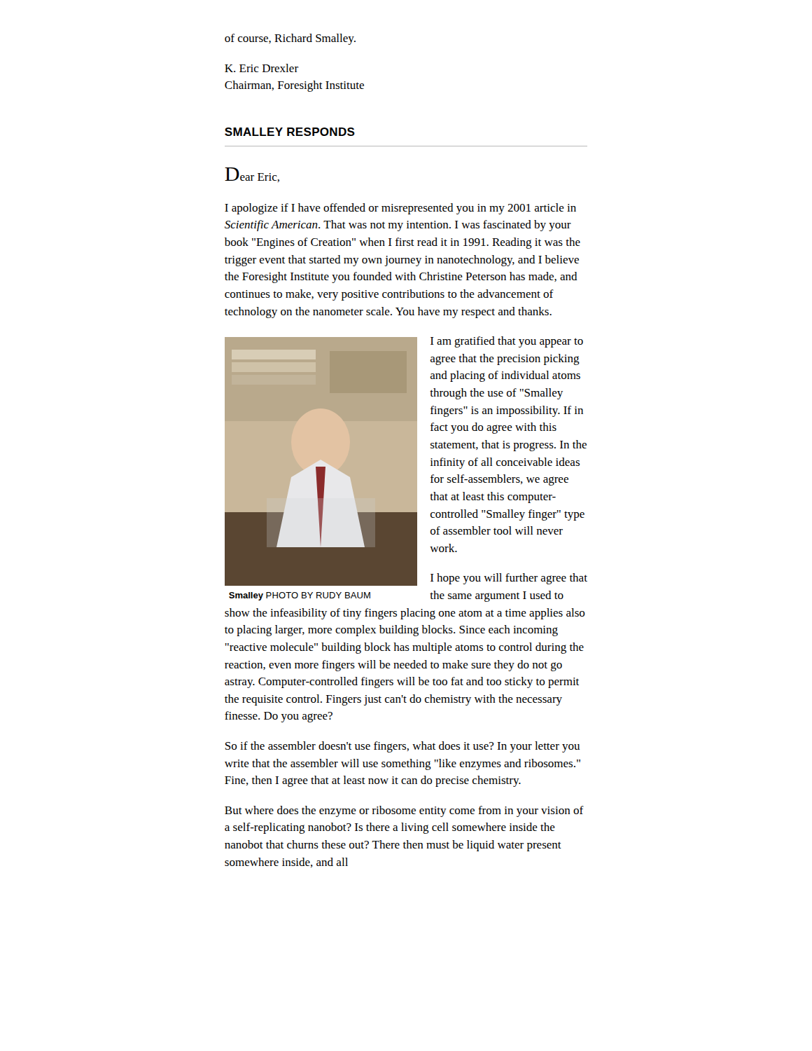of course, Richard Smalley.
K. Eric Drexler Chairman, Foresight Institute
SMALLEY RESPONDS
Dear Eric,
I apologize if I have offended or misrepresented you in my 2001 article in Scientific American. That was not my intention. I was fascinated by your book "Engines of Creation" when I first read it in 1991. Reading it was the trigger event that started my own journey in nanotechnology, and I believe the Foresight Institute you founded with Christine Peterson has made, and continues to make, very positive contributions to the advancement of technology on the nanometer scale. You have my respect and thanks.
Smalley PHOTO BY RUDY BAUM
I am gratified that you appear to agree that the precision picking and placing of individual atoms through the use of "Smalley fingers" is an impossibility. If in fact you do agree with this statement, that is progress. In the infinity of all conceivable ideas for self-assemblers, we agree that at least this computer-controlled "Smalley finger" type of assembler tool will never work.
I hope you will further agree that the same argument I used to show the infeasibility of tiny fingers placing one atom at a time applies also to placing larger, more complex building blocks. Since each incoming "reactive molecule" building block has multiple atoms to control during the reaction, even more fingers will be needed to make sure they do not go astray. Computer-controlled fingers will be too fat and too sticky to permit the requisite control. Fingers just can't do chemistry with the necessary finesse. Do you agree?
So if the assembler doesn't use fingers, what does it use? In your letter you write that the assembler will use something "like enzymes and ribosomes." Fine, then I agree that at least now it can do precise chemistry.
But where does the enzyme or ribosome entity come from in your vision of a self-replicating nanobot? Is there a living cell somewhere inside the nanobot that churns these out? There then must be liquid water present somewhere inside, and all